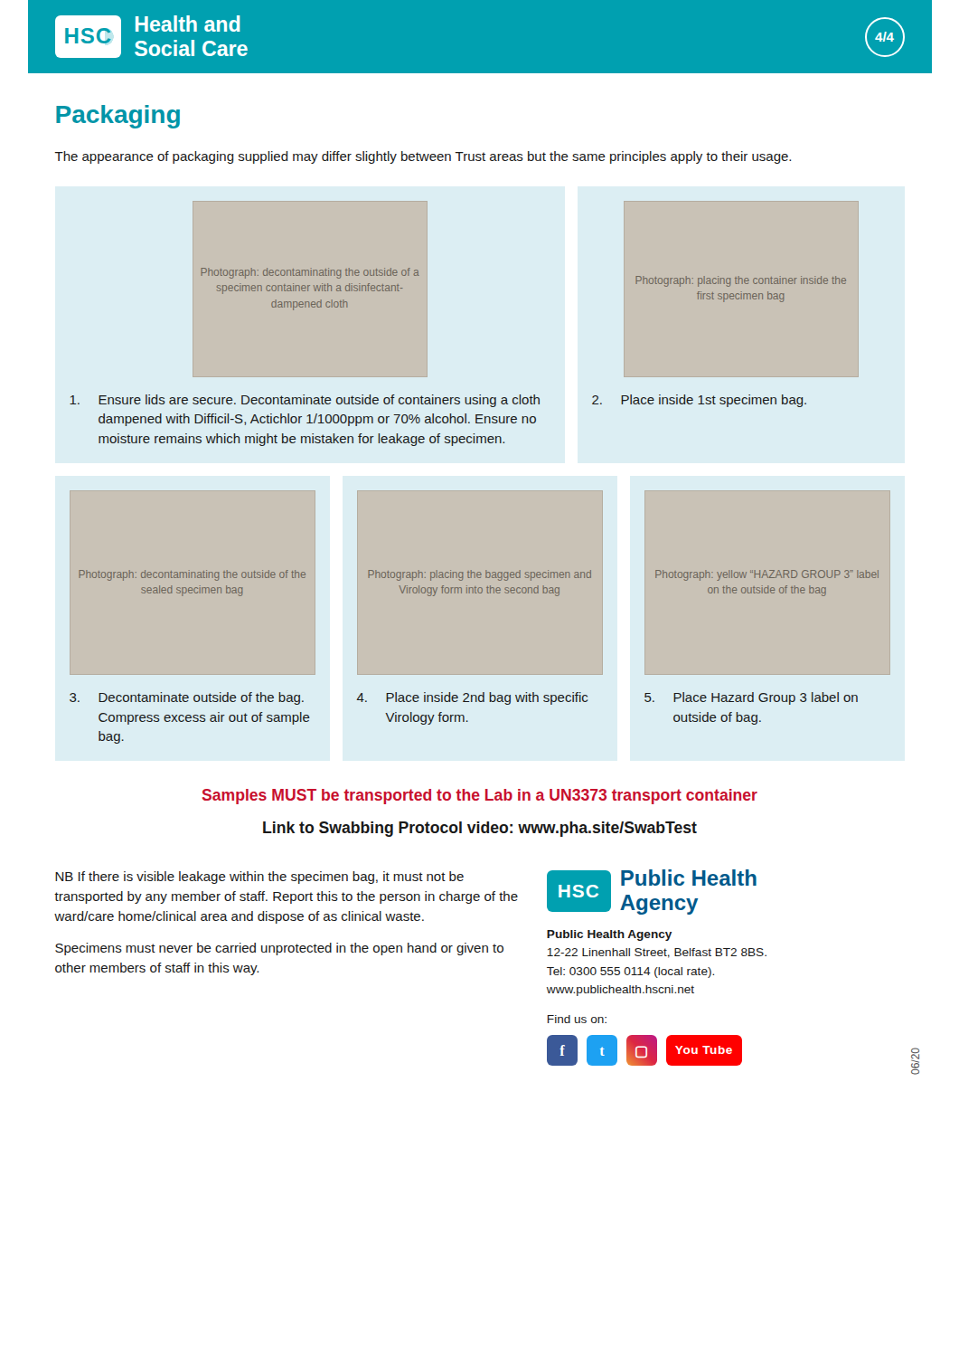HSC
Health and
Social Care
4/4
Packaging
The appearance of packaging supplied may differ slightly between Trust areas but the same principles apply to their usage.
Photograph: decontaminating the outside of a specimen container with a disinfectant-dampened cloth
1. Ensure lids are secure. Decontaminate outside of containers using a cloth dampened with Difficil-S, Actichlor 1/1000ppm or 70% alcohol. Ensure no moisture remains which might be mistaken for leakage of specimen.
Photograph: placing the container inside the first specimen bag
2. Place inside 1st specimen bag.
Photograph: decontaminating the outside of the sealed specimen bag
3. Decontaminate outside of the bag. Compress excess air out of sample bag.
Photograph: placing the bagged specimen and Virology form into the second bag
4. Place inside 2nd bag with specific Virology form.
Photograph: yellow “HAZARD GROUP 3” label on the outside of the bag
5. Place Hazard Group 3 label on outside of bag.
Samples MUST be transported to the Lab in a UN3373 transport container
Link to Swabbing Protocol video: www.pha.site/SwabTest
NB If there is visible leakage within the specimen bag, it must not be transported by any member of staff. Report this to the person in charge of the ward/care home/clinical area and dispose of as clinical waste.
Specimens must never be carried unprotected in the open hand or given to other members of staff in this way.
HSC
Public Health
Agency
Public Health Agency 12-22 Linenhall Street, Belfast BT2 8BS.
Tel: 0300 555 0114 (local rate).
www.publichealth.hscni.net
Find us on:
f t ▢ You Tube
06/20